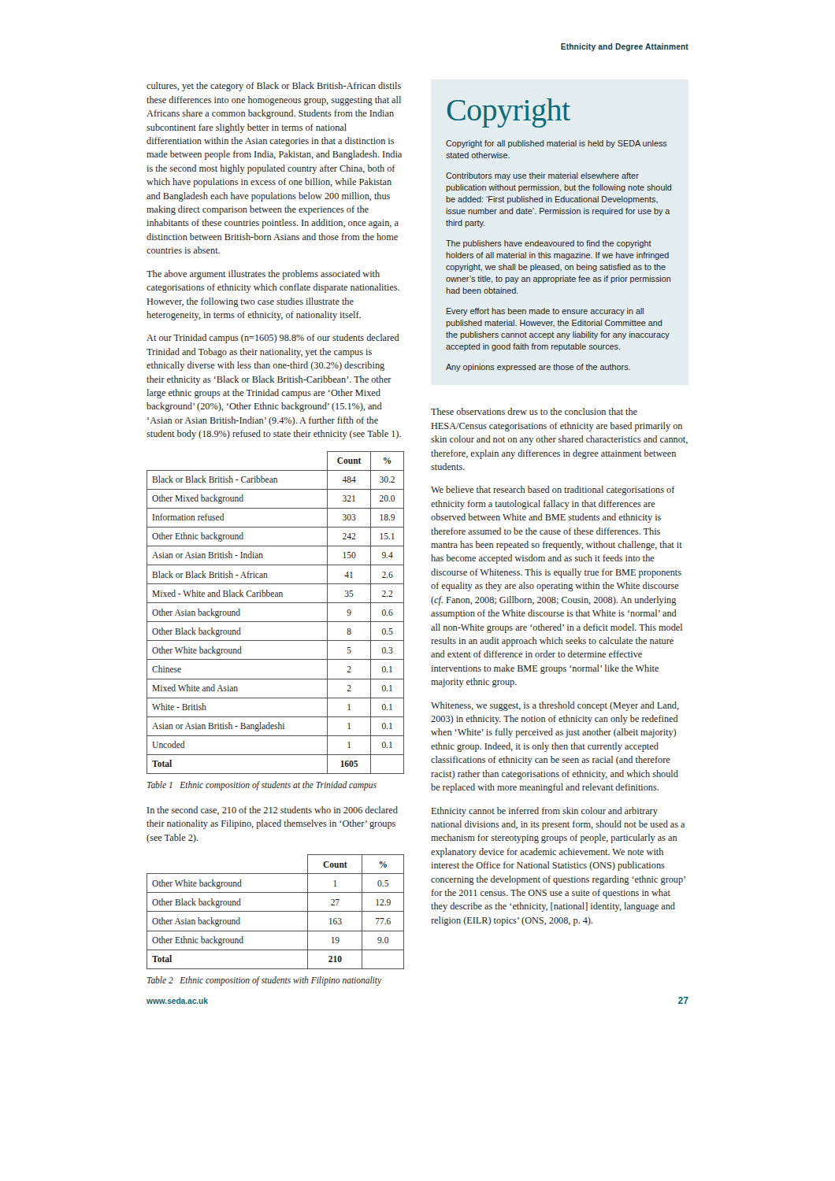Ethnicity and Degree Attainment
cultures, yet the category of Black or Black British-African distils these differences into one homogeneous group, suggesting that all Africans share a common background. Students from the Indian subcontinent fare slightly better in terms of national differentiation within the Asian categories in that a distinction is made between people from India, Pakistan, and Bangladesh. India is the second most highly populated country after China, both of which have populations in excess of one billion, while Pakistan and Bangladesh each have populations below 200 million, thus making direct comparison between the experiences of the inhabitants of these countries pointless. In addition, once again, a distinction between British-born Asians and those from the home countries is absent.
The above argument illustrates the problems associated with categorisations of ethnicity which conflate disparate nationalities. However, the following two case studies illustrate the heterogeneity, in terms of ethnicity, of nationality itself.
At our Trinidad campus (n=1605) 98.8% of our students declared Trinidad and Tobago as their nationality, yet the campus is ethnically diverse with less than one-third (30.2%) describing their ethnicity as ‘Black or Black British-Caribbean’. The other large ethnic groups at the Trinidad campus are ‘Other Mixed background’ (20%), ‘Other Ethnic background’ (15.1%), and ‘Asian or Asian British-Indian’ (9.4%). A further fifth of the student body (18.9%) refused to state their ethnicity (see Table 1).
| | Count | % |
| --- | --- | --- |
| Black or Black British - Caribbean | 484 | 30.2 |
| Other Mixed background | 321 | 20.0 |
| Information refused | 303 | 18.9 |
| Other Ethnic background | 242 | 15.1 |
| Asian or Asian British - Indian | 150 | 9.4 |
| Black or Black British - African | 41 | 2.6 |
| Mixed - White and Black Caribbean | 35 | 2.2 |
| Other Asian background | 9 | 0.6 |
| Other Black background | 8 | 0.5 |
| Other White background | 5 | 0.3 |
| Chinese | 2 | 0.1 |
| Mixed White and Asian | 2 | 0.1 |
| White - British | 1 | 0.1 |
| Asian or Asian British - Bangladeshi | 1 | 0.1 |
| Uncoded | 1 | 0.1 |
| Total | 1605 | |
Table 1 Ethnic composition of students at the Trinidad campus
In the second case, 210 of the 212 students who in 2006 declared their nationality as Filipino, placed themselves in ‘Other’ groups (see Table 2).
| | Count | % |
| --- | --- | --- |
| Other White background | 1 | 0.5 |
| Other Black background | 27 | 12.9 |
| Other Asian background | 163 | 77.6 |
| Other Ethnic background | 19 | 9.0 |
| Total | 210 | |
Table 2 Ethnic composition of students with Filipino nationality
Copyright
Copyright for all published material is held by SEDA unless stated otherwise.
Contributors may use their material elsewhere after publication without permission, but the following note should be added: ‘First published in Educational Developments, issue number and date’. Permission is required for use by a third party.
The publishers have endeavoured to find the copyright holders of all material in this magazine. If we have infringed copyright, we shall be pleased, on being satisfied as to the owner’s title, to pay an appropriate fee as if prior permission had been obtained.
Every effort has been made to ensure accuracy in all published material. However, the Editorial Committee and the publishers cannot accept any liability for any inaccuracy accepted in good faith from reputable sources.
Any opinions expressed are those of the authors.
These observations drew us to the conclusion that the HESA/Census categorisations of ethnicity are based primarily on skin colour and not on any other shared characteristics and cannot, therefore, explain any differences in degree attainment between students.
We believe that research based on traditional categorisations of ethnicity form a tautological fallacy in that differences are observed between White and BME students and ethnicity is therefore assumed to be the cause of these differences. This mantra has been repeated so frequently, without challenge, that it has become accepted wisdom and as such it feeds into the discourse of Whiteness. This is equally true for BME proponents of equality as they are also operating within the White discourse (cf. Fanon, 2008; Gillborn, 2008; Cousin, 2008). An underlying assumption of the White discourse is that White is ‘normal’ and all non-White groups are ‘othered’ in a deficit model. This model results in an audit approach which seeks to calculate the nature and extent of difference in order to determine effective interventions to make BME groups ‘normal’ like the White majority ethnic group.
Whiteness, we suggest, is a threshold concept (Meyer and Land, 2003) in ethnicity. The notion of ethnicity can only be redefined when ‘White’ is fully perceived as just another (albeit majority) ethnic group. Indeed, it is only then that currently accepted classifications of ethnicity can be seen as racial (and therefore racist) rather than categorisations of ethnicity, and which should be replaced with more meaningful and relevant definitions.
Ethnicity cannot be inferred from skin colour and arbitrary national divisions and, in its present form, should not be used as a mechanism for stereotyping groups of people, particularly as an explanatory device for academic achievement. We note with interest the Office for National Statistics (ONS) publications concerning the development of questions regarding ‘ethnic group’ for the 2011 census. The ONS use a suite of questions in what they describe as the ‘ethnicity, [national] identity, language and religion (EILR) topics’ (ONS, 2008, p. 4).
www.seda.ac.uk 27